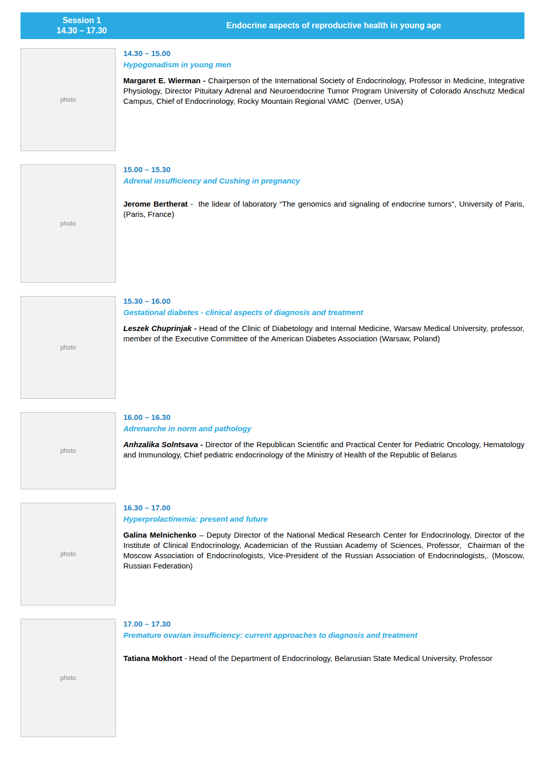Session 1
14.30 – 17.30
Endocrine aspects of reproductive health in young age
| photo | 14.30 – 15.00 Hypogonadism in young men Margaret E. Wierman - Chairperson of the International Society of Endocrinology, Professor in Medicine, Integrative Physiology, Director Pituitary Adrenal and Neuroendocrine Tumor Program University of Colorado Anschutz Medical Campus, Chief of Endocrinology, Rocky Mountain Regional VAMC (Denver, USA) |
| photo | 15.00 – 15.30 Adrenal insufficiency and Cushing in pregnancy Jerome Bertherat - the lidear of laboratory “The genomics and signaling of endocrine tumors”, University of Paris, (Paris, France) |
| photo | 15.30 – 16.00 Gestational diabetes - clinical aspects of diagnosis and treatment Leszek Chuprinjak - Head of the Clinic of Diabetology and Internal Medicine, Warsaw Medical University, professor, member of the Executive Committee of the American Diabetes Association (Warsaw, Poland) |
| photo | 16.00 – 16.30 Adrenarche in norm and pathology Anhzalika Solntsava - Director of the Republican Scientific and Practical Center for Pediatric Oncology, Hematology and Immunology, Chief pediatric endocrinology of the Ministry of Health of the Republic of Belarus |
| photo | 16.30 – 17.00 Hyperprolactinemia: present and future Galina Melnichenko – Deputy Director of the National Medical Research Center for Endocrinology, Director of the Institute of Clinical Endocrinology, Academician of the Russian Academy of Sciences, Professor, Chairman of the Moscow Association of Endocrinologists, Vice-President of the Russian Association of Endocrinologists,. (Moscow, Russian Federation) |
| photo | 17.00 – 17.30 Premature ovarian insufficiency: current approaches to diagnosis and treatment Tatiana Mokhort - Head of the Department of Endocrinology, Belarusian State Medical University, Professor |